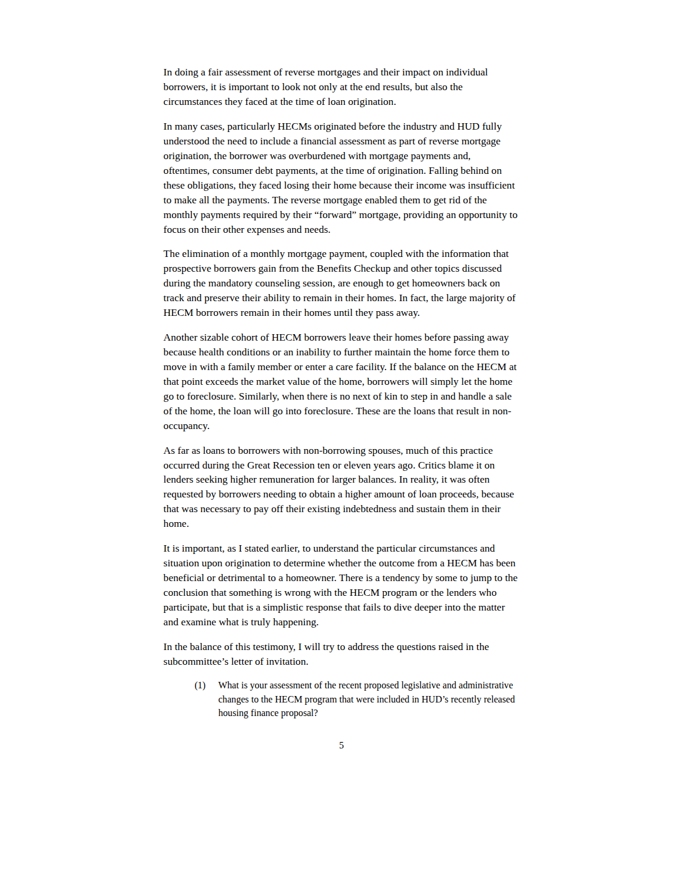In doing a fair assessment of reverse mortgages and their impact on individual borrowers, it is important to look not only at the end results, but also the circumstances they faced at the time of loan origination.
In many cases, particularly HECMs originated before the industry and HUD fully understood the need to include a financial assessment as part of reverse mortgage origination, the borrower was overburdened with mortgage payments and, oftentimes, consumer debt payments, at the time of origination. Falling behind on these obligations, they faced losing their home because their income was insufficient to make all the payments. The reverse mortgage enabled them to get rid of the monthly payments required by their “forward” mortgage, providing an opportunity to focus on their other expenses and needs.
The elimination of a monthly mortgage payment, coupled with the information that prospective borrowers gain from the Benefits Checkup and other topics discussed during the mandatory counseling session, are enough to get homeowners back on track and preserve their ability to remain in their homes. In fact, the large majority of HECM borrowers remain in their homes until they pass away.
Another sizable cohort of HECM borrowers leave their homes before passing away because health conditions or an inability to further maintain the home force them to move in with a family member or enter a care facility. If the balance on the HECM at that point exceeds the market value of the home, borrowers will simply let the home go to foreclosure. Similarly, when there is no next of kin to step in and handle a sale of the home, the loan will go into foreclosure. These are the loans that result in non-occupancy.
As far as loans to borrowers with non-borrowing spouses, much of this practice occurred during the Great Recession ten or eleven years ago. Critics blame it on lenders seeking higher remuneration for larger balances. In reality, it was often requested by borrowers needing to obtain a higher amount of loan proceeds, because that was necessary to pay off their existing indebtedness and sustain them in their home.
It is important, as I stated earlier, to understand the particular circumstances and situation upon origination to determine whether the outcome from a HECM has been beneficial or detrimental to a homeowner. There is a tendency by some to jump to the conclusion that something is wrong with the HECM program or the lenders who participate, but that is a simplistic response that fails to dive deeper into the matter and examine what is truly happening.
In the balance of this testimony, I will try to address the questions raised in the subcommittee’s letter of invitation.
(1) What is your assessment of the recent proposed legislative and administrative changes to the HECM program that were included in HUD’s recently released housing finance proposal?
5